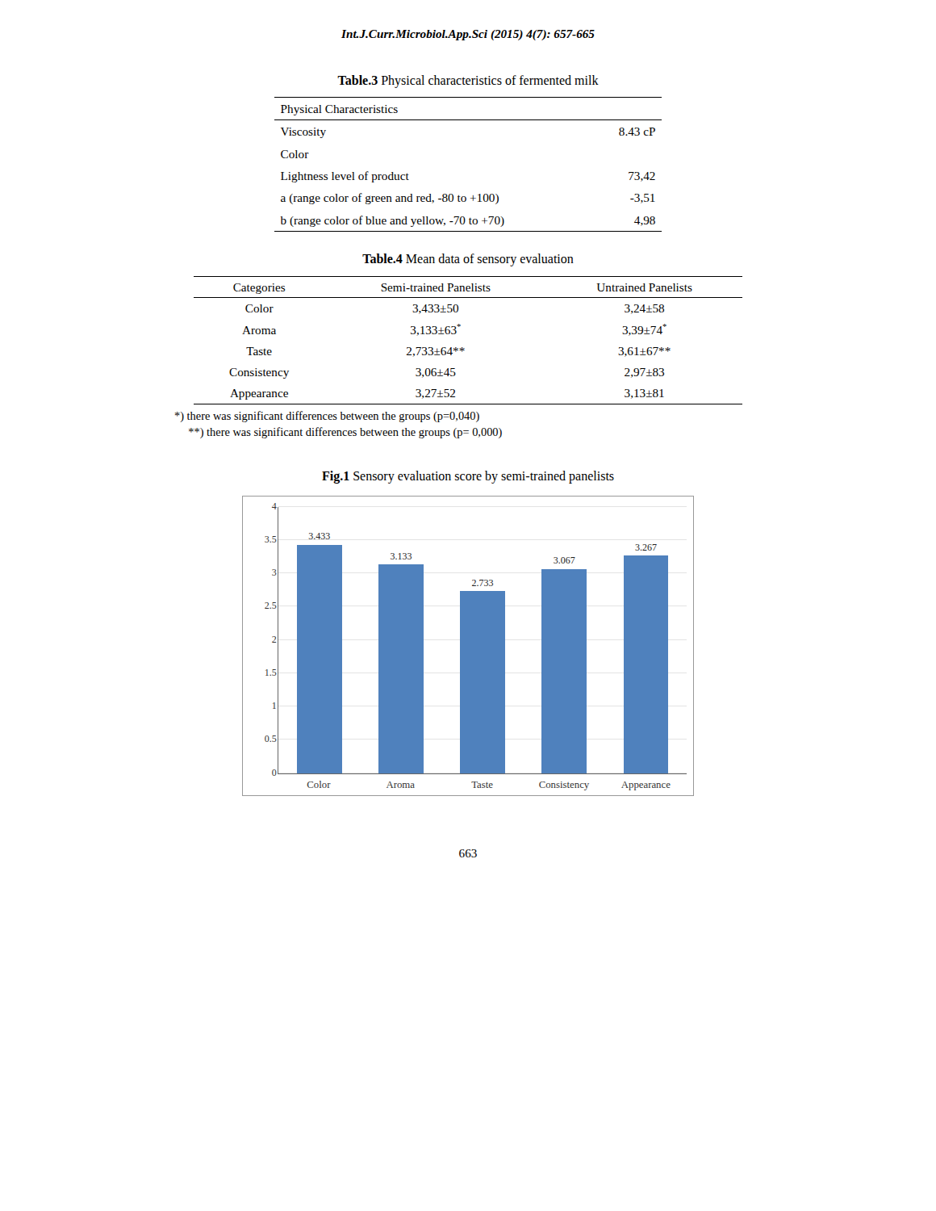Int.J.Curr.Microbiol.App.Sci (2015) 4(7): 657-665
Table.3 Physical characteristics of fermented milk
| Physical Characteristics |
| --- |
| Viscosity | 8.43 cP |
| Color | |
| Lightness level of product | 73,42 |
| a (range color of green and red, -80 to +100) | -3,51 |
| b (range color of blue and yellow, -70 to +70) | 4,98 |
Table.4 Mean data of sensory evaluation
| Categories | Semi-trained Panelists | Untrained Panelists |
| --- | --- | --- |
| Color | 3,433±50 | 3,24±58 |
| Aroma | 3,133±63 * | 3,39±74 * |
| Taste | 2,733±64** | 3,61±67** |
| Consistency | 3,06±45 | 2,97±83 |
| Appearance | 3,27±52 | 3,13±81 |
*) there was significant differences between the groups (p=0,040)
**) there was significant differences between the groups (p= 0,000)
Fig.1 Sensory evaluation score by semi-trained panelists
0
0.5
1
1.5
2
2.5
3
3.5
4
3.433
3.133
2.733
3.067
3.267
Color
Aroma
Taste
Consistency
Appearance
663